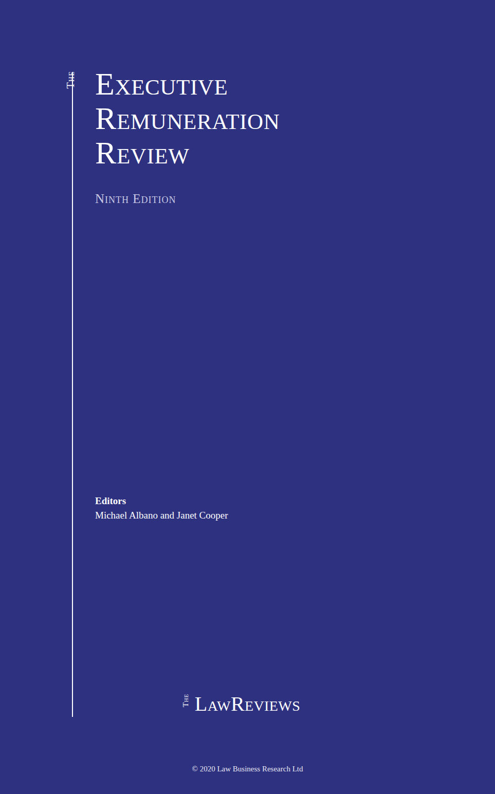The
Executive Remuneration Review
Ninth Edition
Editors Michael Albano and Janet Cooper
The LawReviews
© 2020 Law Business Research Ltd